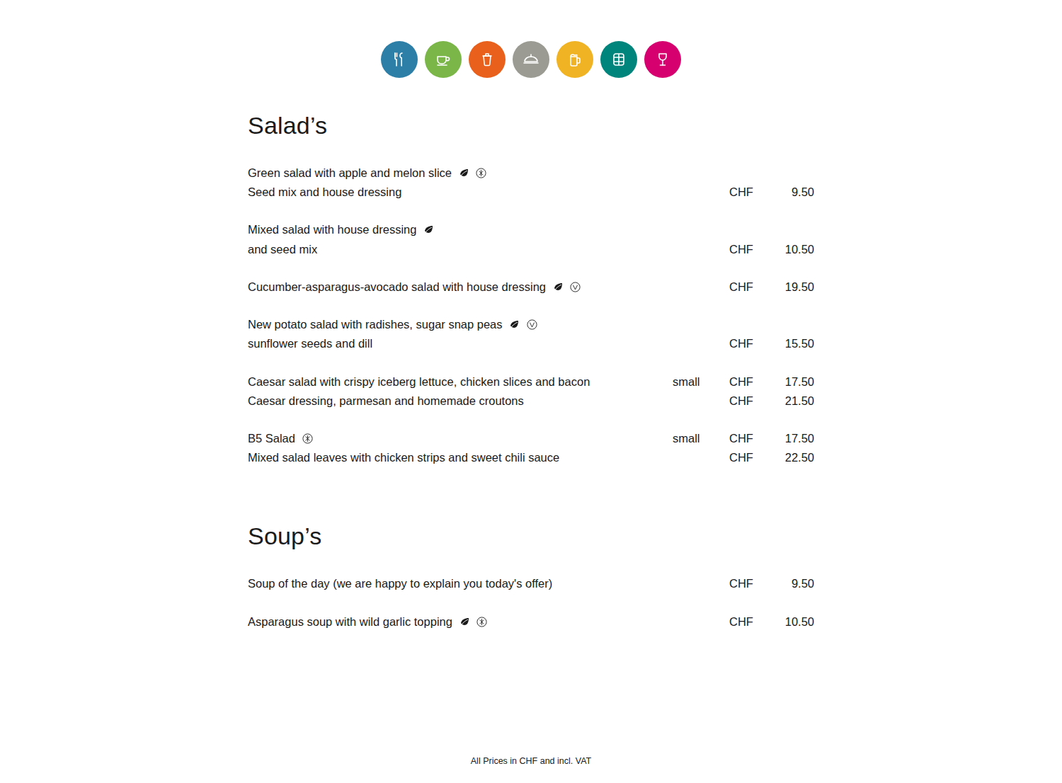Salad’s
Green salad with apple and melon slice
Seed mix and house dressing
CHF
9.50
Mixed salad with house dressing
and seed mix
CHF
10.50
Cucumber-asparagus-avocado salad with house dressing
CHF
19.50
New potato salad with radishes, sugar snap peas
sunflower seeds and dill
CHF
15.50
Caesar salad with crispy iceberg lettuce, chicken slices and bacon
small
CHF
17.50
Caesar dressing, parmesan and homemade croutons
CHF
21.50
B5 Salad
small
CHF
17.50
Mixed salad leaves with chicken strips and sweet chili sauce
CHF
22.50
Soup’s
Soup of the day (we are happy to explain you today's offer)
CHF
9.50
Asparagus soup with wild garlic topping
CHF
10.50
All Prices in CHF and incl. VAT